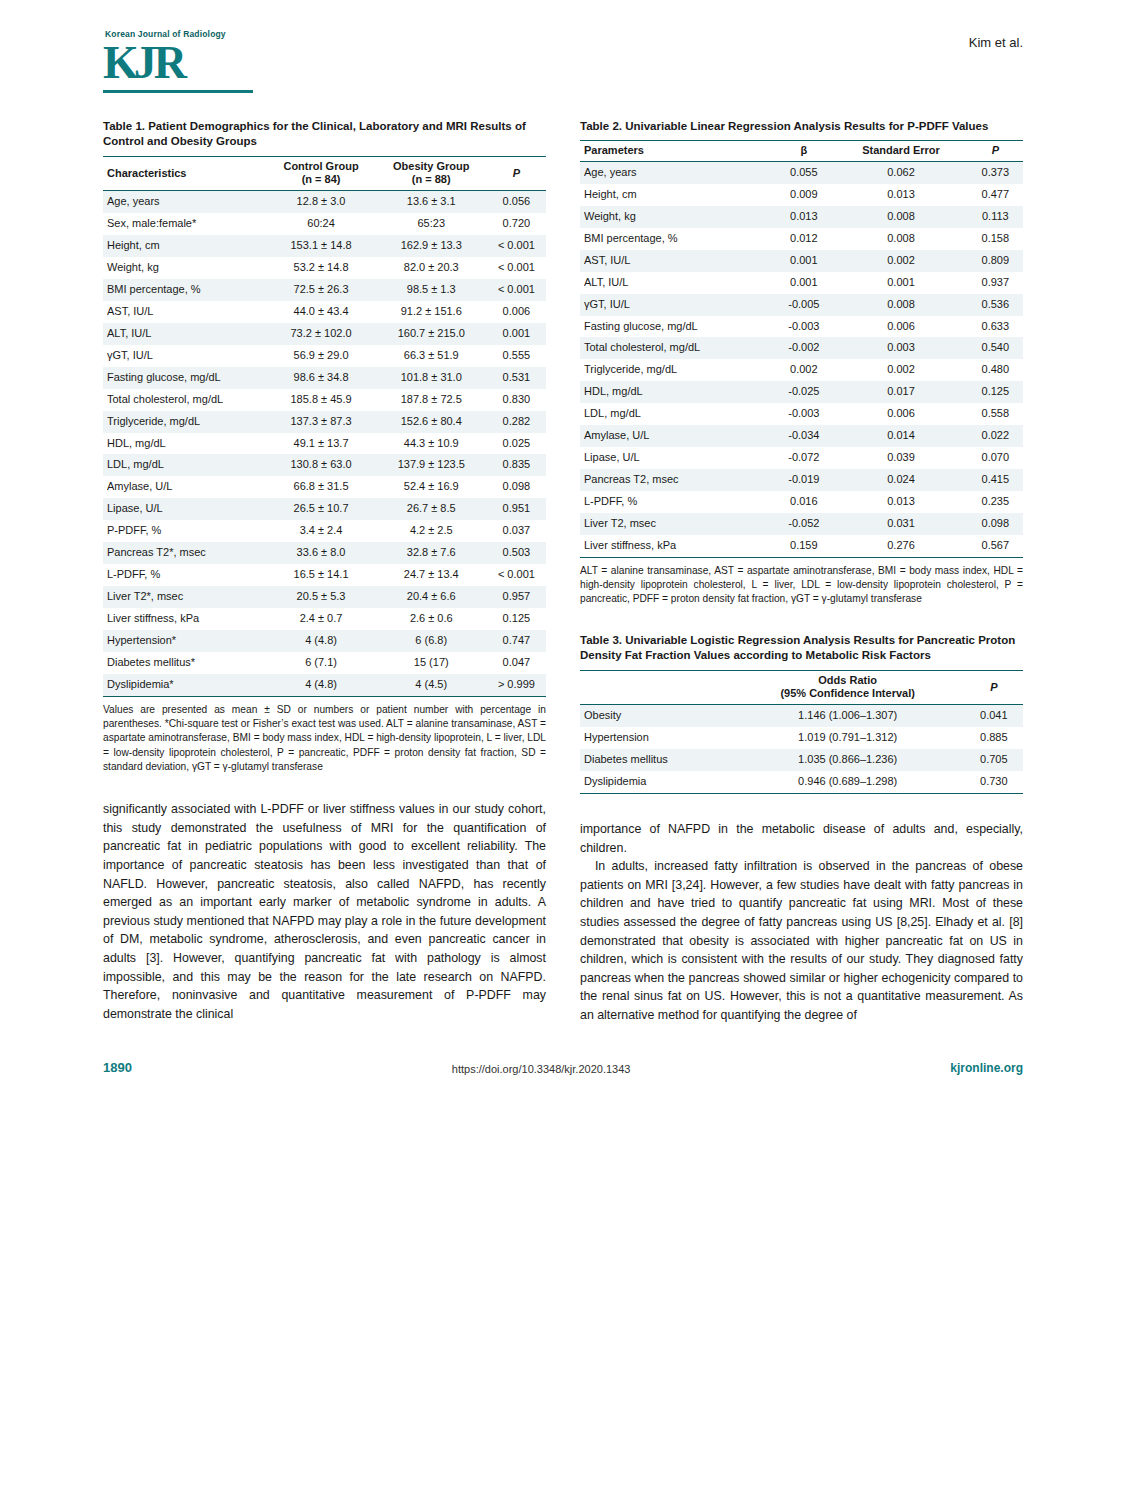Korean Journal of Radiology
KJR
Kim et al.
Table 1. Patient Demographics for the Clinical, Laboratory and MRI Results of Control and Obesity Groups
| Characteristics | Control Group (n = 84) | Obesity Group (n = 88) | P |
| --- | --- | --- | --- |
| Age, years | 12.8 ± 3.0 | 13.6 ± 3.1 | 0.056 |
| Sex, male:female* | 60:24 | 65:23 | 0.720 |
| Height, cm | 153.1 ± 14.8 | 162.9 ± 13.3 | < 0.001 |
| Weight, kg | 53.2 ± 14.8 | 82.0 ± 20.3 | < 0.001 |
| BMI percentage, % | 72.5 ± 26.3 | 98.5 ± 1.3 | < 0.001 |
| AST, IU/L | 44.0 ± 43.4 | 91.2 ± 151.6 | 0.006 |
| ALT, IU/L | 73.2 ± 102.0 | 160.7 ± 215.0 | 0.001 |
| γGT, IU/L | 56.9 ± 29.0 | 66.3 ± 51.9 | 0.555 |
| Fasting glucose, mg/dL | 98.6 ± 34.8 | 101.8 ± 31.0 | 0.531 |
| Total cholesterol, mg/dL | 185.8 ± 45.9 | 187.8 ± 72.5 | 0.830 |
| Triglyceride, mg/dL | 137.3 ± 87.3 | 152.6 ± 80.4 | 0.282 |
| HDL, mg/dL | 49.1 ± 13.7 | 44.3 ± 10.9 | 0.025 |
| LDL, mg/dL | 130.8 ± 63.0 | 137.9 ± 123.5 | 0.835 |
| Amylase, U/L | 66.8 ± 31.5 | 52.4 ± 16.9 | 0.098 |
| Lipase, U/L | 26.5 ± 10.7 | 26.7 ± 8.5 | 0.951 |
| P-PDFF, % | 3.4 ± 2.4 | 4.2 ± 2.5 | 0.037 |
| Pancreas T2*, msec | 33.6 ± 8.0 | 32.8 ± 7.6 | 0.503 |
| L-PDFF, % | 16.5 ± 14.1 | 24.7 ± 13.4 | < 0.001 |
| Liver T2*, msec | 20.5 ± 5.3 | 20.4 ± 6.6 | 0.957 |
| Liver stiffness, kPa | 2.4 ± 0.7 | 2.6 ± 0.6 | 0.125 |
| Hypertension* | 4 (4.8) | 6 (6.8) | 0.747 |
| Diabetes mellitus* | 6 (7.1) | 15 (17) | 0.047 |
| Dyslipidemia* | 4 (4.8) | 4 (4.5) | > 0.999 |
Values are presented as mean ± SD or numbers or patient number with percentage in parentheses. *Chi-square test or Fisher’s exact test was used. ALT = alanine transaminase, AST = aspartate aminotransferase, BMI = body mass index, HDL = high-density lipoprotein, L = liver, LDL = low-density lipoprotein cholesterol, P = pancreatic, PDFF = proton density fat fraction, SD = standard deviation, γGT = γ-glutamyl transferase
significantly associated with L-PDFF or liver stiffness values in our study cohort, this study demonstrated the usefulness of MRI for the quantification of pancreatic fat in pediatric populations with good to excellent reliability. The importance of pancreatic steatosis has been less investigated than that of NAFLD. However, pancreatic steatosis, also called NAFPD, has recently emerged as an important early marker of metabolic syndrome in adults. A previous study mentioned that NAFPD may play a role in the future development of DM, metabolic syndrome, atherosclerosis, and even pancreatic cancer in adults [3]. However, quantifying pancreatic fat with pathology is almost impossible, and this may be the reason for the late research on NAFPD. Therefore, noninvasive and quantitative measurement of P-PDFF may demonstrate the clinical
Table 2. Univariable Linear Regression Analysis Results for P-PDFF Values
| Parameters | β | Standard Error | P |
| --- | --- | --- | --- |
| Age, years | 0.055 | 0.062 | 0.373 |
| Height, cm | 0.009 | 0.013 | 0.477 |
| Weight, kg | 0.013 | 0.008 | 0.113 |
| BMI percentage, % | 0.012 | 0.008 | 0.158 |
| AST, IU/L | 0.001 | 0.002 | 0.809 |
| ALT, IU/L | 0.001 | 0.001 | 0.937 |
| γGT, IU/L | -0.005 | 0.008 | 0.536 |
| Fasting glucose, mg/dL | -0.003 | 0.006 | 0.633 |
| Total cholesterol, mg/dL | -0.002 | 0.003 | 0.540 |
| Triglyceride, mg/dL | 0.002 | 0.002 | 0.480 |
| HDL, mg/dL | -0.025 | 0.017 | 0.125 |
| LDL, mg/dL | -0.003 | 0.006 | 0.558 |
| Amylase, U/L | -0.034 | 0.014 | 0.022 |
| Lipase, U/L | -0.072 | 0.039 | 0.070 |
| Pancreas T2, msec | -0.019 | 0.024 | 0.415 |
| L-PDFF, % | 0.016 | 0.013 | 0.235 |
| Liver T2, msec | -0.052 | 0.031 | 0.098 |
| Liver stiffness, kPa | 0.159 | 0.276 | 0.567 |
ALT = alanine transaminase, AST = aspartate aminotransferase, BMI = body mass index, HDL = high-density lipoprotein cholesterol, L = liver, LDL = low-density lipoprotein cholesterol, P = pancreatic, PDFF = proton density fat fraction, γGT = γ-glutamyl transferase
Table 3. Univariable Logistic Regression Analysis Results for Pancreatic Proton Density Fat Fraction Values according to Metabolic Risk Factors
| | Odds Ratio (95% Confidence Interval) | P |
| --- | --- | --- |
| Obesity | 1.146 (1.006–1.307) | 0.041 |
| Hypertension | 1.019 (0.791–1.312) | 0.885 |
| Diabetes mellitus | 1.035 (0.866–1.236) | 0.705 |
| Dyslipidemia | 0.946 (0.689–1.298) | 0.730 |
importance of NAFPD in the metabolic disease of adults and, especially, children.
In adults, increased fatty infiltration is observed in the pancreas of obese patients on MRI [3,24]. However, a few studies have dealt with fatty pancreas in children and have tried to quantify pancreatic fat using MRI. Most of these studies assessed the degree of fatty pancreas using US [8,25]. Elhady et al. [8] demonstrated that obesity is associated with higher pancreatic fat on US in children, which is consistent with the results of our study. They diagnosed fatty pancreas when the pancreas showed similar or higher echogenicity compared to the renal sinus fat on US. However, this is not a quantitative measurement. As an alternative method for quantifying the degree of
1890
https://doi.org/10.3348/kjr.2020.1343
kjronline.org